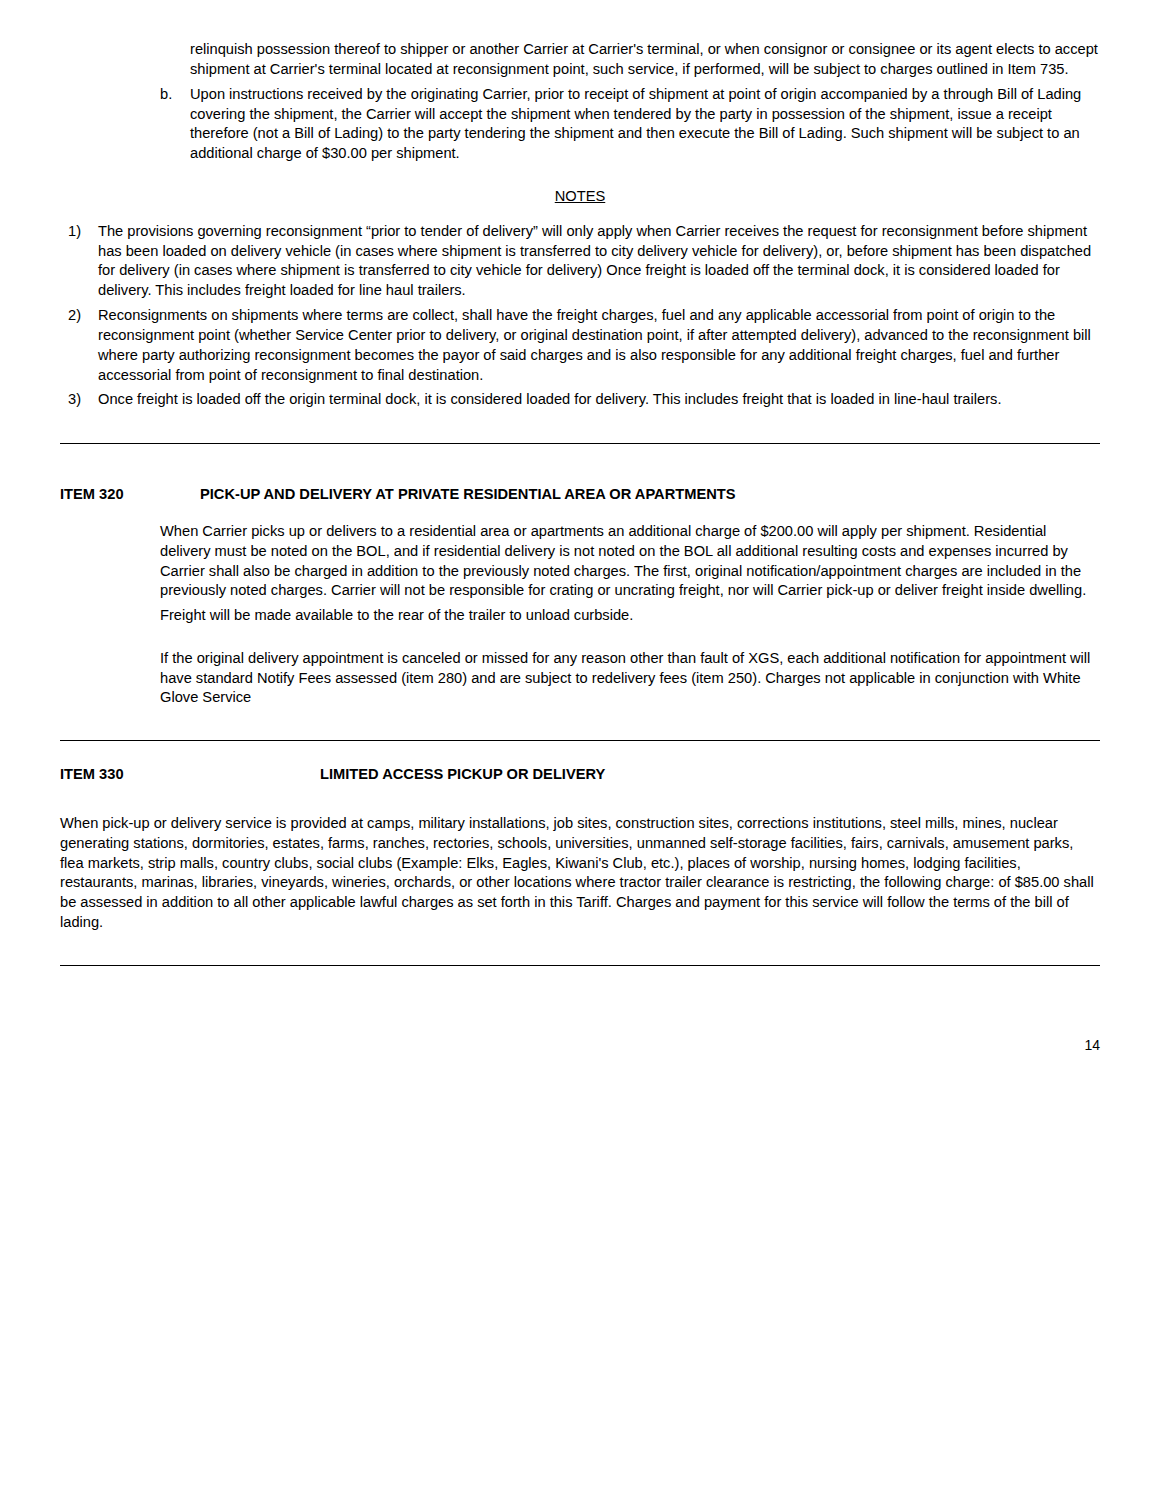relinquish possession thereof to shipper or another Carrier at Carrier's terminal, or when consignor or consignee or its agent elects to accept shipment at Carrier's terminal located at reconsignment point, such service, if performed, will be subject to charges outlined in Item 735.
b. Upon instructions received by the originating Carrier, prior to receipt of shipment at point of origin accompanied by a through Bill of Lading covering the shipment, the Carrier will accept the shipment when tendered by the party in possession of the shipment, issue a receipt therefore (not a Bill of Lading) to the party tendering the shipment and then execute the Bill of Lading. Such shipment will be subject to an additional charge of $30.00 per shipment.
NOTES
The provisions governing reconsignment “prior to tender of delivery” will only apply when Carrier receives the request for reconsignment before shipment has been loaded on delivery vehicle (in cases where shipment is transferred to city delivery vehicle for delivery), or, before shipment has been dispatched for delivery (in cases where shipment is transferred to city vehicle for delivery) Once freight is loaded off the terminal dock, it is considered loaded for delivery. This includes freight loaded for line haul trailers.
Reconsignments on shipments where terms are collect, shall have the freight charges, fuel and any applicable accessorial from point of origin to the reconsignment point (whether Service Center prior to delivery, or original destination point, if after attempted delivery), advanced to the reconsignment bill where party authorizing reconsignment becomes the payor of said charges and is also responsible for any additional freight charges, fuel and further accessorial from point of reconsignment to final destination.
Once freight is loaded off the origin terminal dock, it is considered loaded for delivery. This includes freight that is loaded in line-haul trailers.
ITEM 320 PICK-UP AND DELIVERY AT PRIVATE RESIDENTIAL AREA OR APARTMENTS
When Carrier picks up or delivers to a residential area or apartments an additional charge of $200.00 will apply per shipment. Residential delivery must be noted on the BOL, and if residential delivery is not noted on the BOL all additional resulting costs and expenses incurred by Carrier shall also be charged in addition to the previously noted charges. The first, original notification/appointment charges are included in the previously noted charges. Carrier will not be responsible for crating or uncrating freight, nor will Carrier pick-up or deliver freight inside dwelling.
Freight will be made available to the rear of the trailer to unload curbside.
If the original delivery appointment is canceled or missed for any reason other than fault of XGS, each additional notification for appointment will have standard Notify Fees assessed (item 280) and are subject to redelivery fees (item 250). Charges not applicable in conjunction with White Glove Service
ITEM 330 LIMITED ACCESS PICKUP OR DELIVERY
When pick-up or delivery service is provided at camps, military installations, job sites, construction sites, corrections institutions, steel mills, mines, nuclear generating stations, dormitories, estates, farms, ranches, rectories, schools, universities, unmanned self-storage facilities, fairs, carnivals, amusement parks, flea markets, strip malls, country clubs, social clubs (Example: Elks, Eagles, Kiwani's Club, etc.), places of worship, nursing homes, lodging facilities, restaurants, marinas, libraries, vineyards, wineries, orchards, or other locations where tractor trailer clearance is restricting, the following charge: of $85.00 shall be assessed in addition to all other applicable lawful charges as set forth in this Tariff. Charges and payment for this service will follow the terms of the bill of lading.
14